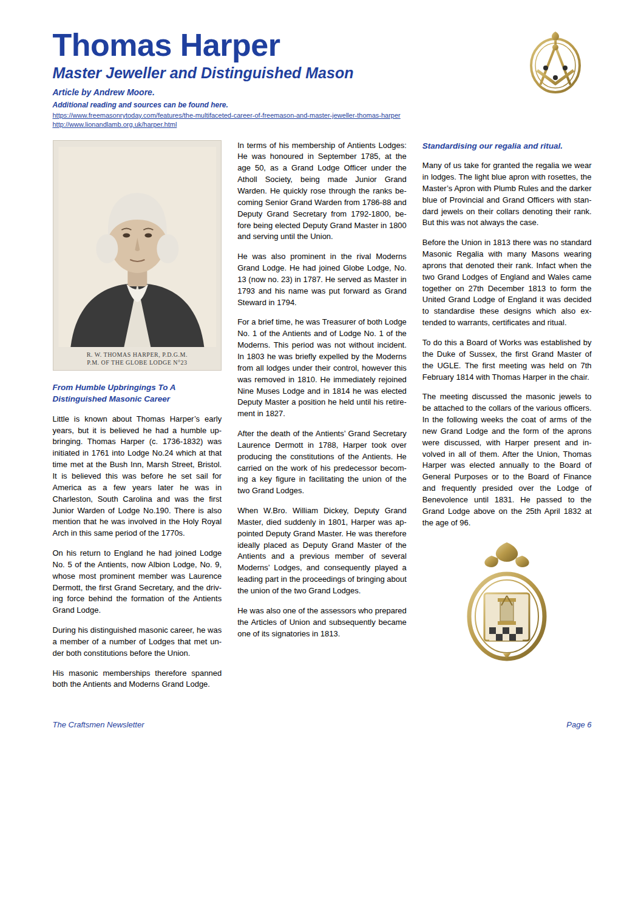Thomas Harper
Master Jeweller and Distinguished Mason
Article by Andrew Moore.
Additional reading and sources can be found here.
https://www.freemasonrytoday.com/features/the-multifaceted-career-of-freemason-and-master-jeweller-thomas-harper
http://www.lionandlamb.org.uk/harper.html
R. W. THOMAS HARPER, P.D.G.M.
P.M. OF THE GLOBE LODGE N°23
From Humble Upbringings To A Distinguished Masonic Career
Little is known about Thomas Harper’s early years, but it is believed he had a humble upbringing. Thomas Harper (c. 1736-1832) was initiated in 1761 into Lodge No.24 which at that time met at the Bush Inn, Marsh Street, Bristol. It is believed this was before he set sail for America as a few years later he was in Charleston, South Carolina and was the first Junior Warden of Lodge No.190. There is also mention that he was involved in the Holy Royal Arch in this same period of the 1770s.
On his return to England he had joined Lodge No. 5 of the Antients, now Albion Lodge, No. 9, whose most prominent member was Laurence Dermott, the first Grand Secretary, and the driving force behind the formation of the Antients Grand Lodge.
During his distinguished masonic career, he was a member of a number of Lodges that met under both constitutions before the Union.
His masonic memberships therefore spanned both the Antients and Moderns Grand Lodge.
In terms of his membership of Antients Lodges: He was honoured in September 1785, at the age 50, as a Grand Lodge Officer under the Atholl Society, being made Junior Grand Warden. He quickly rose through the ranks becoming Senior Grand Warden from 1786-88 and Deputy Grand Secretary from 1792-1800, before being elected Deputy Grand Master in 1800 and serving until the Union.
He was also prominent in the rival Moderns Grand Lodge. He had joined Globe Lodge, No. 13 (now no. 23) in 1787. He served as Master in 1793 and his name was put forward as Grand Steward in 1794.
For a brief time, he was Treasurer of both Lodge No. 1 of the Antients and of Lodge No. 1 of the Moderns. This period was not without incident. In 1803 he was briefly expelled by the Moderns from all lodges under their control, however this was removed in 1810. He immediately rejoined Nine Muses Lodge and in 1814 he was elected Deputy Master a position he held until his retirement in 1827.
After the death of the Antients’ Grand Secretary Laurence Dermott in 1788, Harper took over producing the constitutions of the Antients. He carried on the work of his predecessor becoming a key figure in facilitating the union of the two Grand Lodges.
When W.Bro. William Dickey, Deputy Grand Master, died suddenly in 1801, Harper was appointed Deputy Grand Master. He was therefore ideally placed as Deputy Grand Master of the Antients and a previous member of several Moderns’ Lodges, and consequently played a leading part in the proceedings of bringing about the union of the two Grand Lodges.
He was also one of the assessors who prepared the Articles of Union and subsequently became one of its signatories in 1813.
Standardising our regalia and ritual.
Many of us take for granted the regalia we wear in lodges. The light blue apron with rosettes, the Master’s Apron with Plumb Rules and the darker blue of Provincial and Grand Officers with standard jewels on their collars denoting their rank. But this was not always the case.
Before the Union in 1813 there was no standard Masonic Regalia with many Masons wearing aprons that denoted their rank. Infact when the two Grand Lodges of England and Wales came together on 27th December 1813 to form the United Grand Lodge of England it was decided to standardise these designs which also extended to warrants, certificates and ritual.
To do this a Board of Works was established by the Duke of Sussex, the first Grand Master of the UGLE. The first meeting was held on 7th February 1814 with Thomas Harper in the chair.
The meeting discussed the masonic jewels to be attached to the collars of the various officers. In the following weeks the coat of arms of the new Grand Lodge and the form of the aprons were discussed, with Harper present and involved in all of them. After the Union, Thomas Harper was elected annually to the Board of General Purposes or to the Board of Finance and frequently presided over the Lodge of Benevolence until 1831. He passed to the Grand Lodge above on the 25th April 1832 at the age of 96.
The Craftsmen Newsletter
Page 6